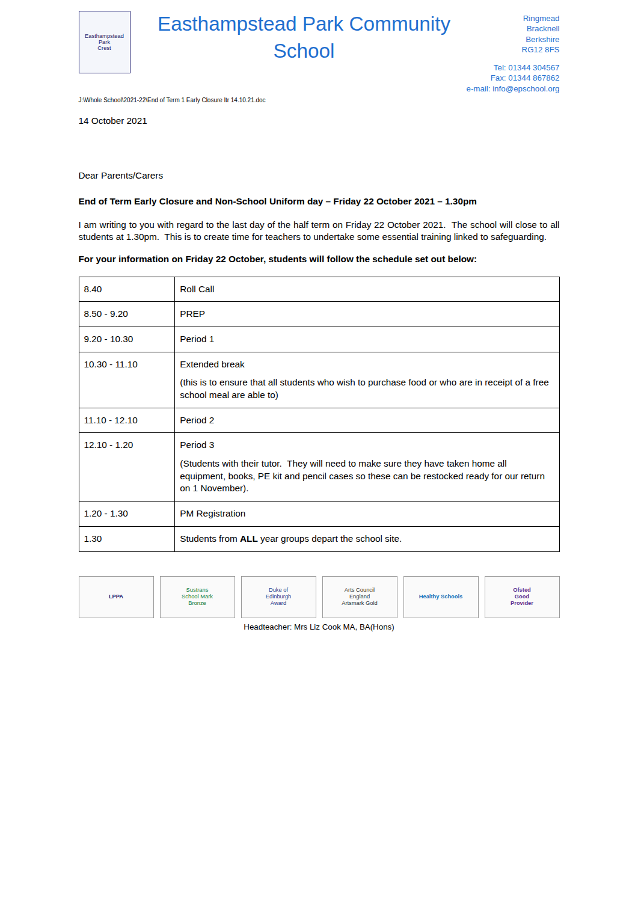Easthampstead
Park
Crest
Ringmead
Bracknell
Berkshire
RG12 8FS
Easthampstead Park Community School
Tel: 01344 304567
Fax: 01344 867862
e-mail: info@epschool.org
J:\Whole School\2021-22\End of Term 1 Early Closure ltr 14.10.21.doc
14 October 2021
Dear Parents/Carers
End of Term Early Closure and Non-School Uniform day – Friday 22 October 2021 – 1.30pm
I am writing to you with regard to the last day of the half term on Friday 22 October 2021. The school will close to all students at 1.30pm. This is to create time for teachers to undertake some essential training linked to safeguarding.
For your information on Friday 22 October, students will follow the schedule set out below:
| 8.40 | Roll Call |
| 8.50 - 9.20 | PREP |
| 9.20 - 10.30 | Period 1 |
| 10.30 - 11.10 | Extended break (this is to ensure that all students who wish to purchase food or who are in receipt of a free school meal are able to) |
| 11.10 - 12.10 | Period 2 |
| 12.10 - 1.20 | Period 3 (Students with their tutor. They will need to make sure they have taken home all equipment, books, PE kit and pencil cases so these can be restocked ready for our return on 1 November). |
| 1.20 - 1.30 | PM Registration |
| 1.30 | Students from ALL year groups depart the school site. |
LPPA
Sustrans
School Mark
Bronze
Duke of
Edinburgh
Award
Arts Council
England
Artsmark Gold
Healthy Schools
Ofsted
Good
Provider
Headteacher: Mrs Liz Cook MA, BA(Hons)